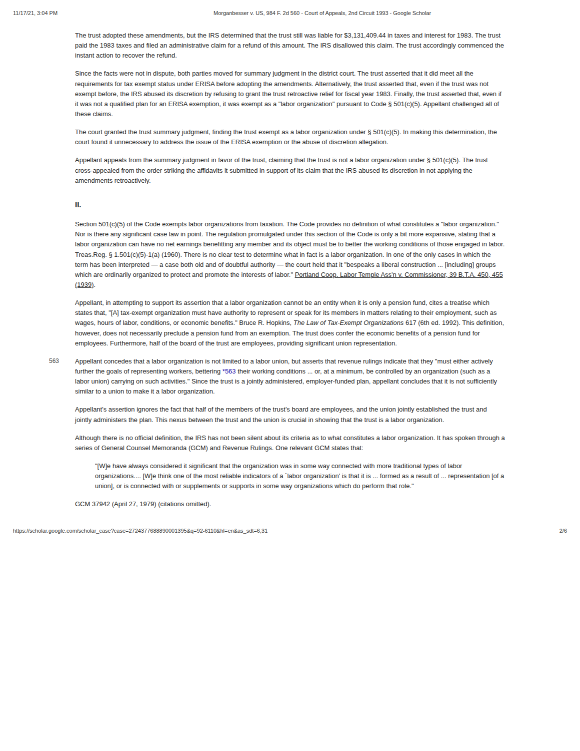11/17/21, 3:04 PM Morganbesser v. US, 984 F. 2d 560 - Court of Appeals, 2nd Circuit 1993 - Google Scholar
The trust adopted these amendments, but the IRS determined that the trust still was liable for $3,131,409.44 in taxes and interest for 1983. The trust paid the 1983 taxes and filed an administrative claim for a refund of this amount. The IRS disallowed this claim. The trust accordingly commenced the instant action to recover the refund.
Since the facts were not in dispute, both parties moved for summary judgment in the district court. The trust asserted that it did meet all the requirements for tax exempt status under ERISA before adopting the amendments. Alternatively, the trust asserted that, even if the trust was not exempt before, the IRS abused its discretion by refusing to grant the trust retroactive relief for fiscal year 1983. Finally, the trust asserted that, even if it was not a qualified plan for an ERISA exemption, it was exempt as a "labor organization" pursuant to Code § 501(c)(5). Appellant challenged all of these claims.
The court granted the trust summary judgment, finding the trust exempt as a labor organization under § 501(c)(5). In making this determination, the court found it unnecessary to address the issue of the ERISA exemption or the abuse of discretion allegation.
Appellant appeals from the summary judgment in favor of the trust, claiming that the trust is not a labor organization under § 501(c)(5). The trust cross-appealed from the order striking the affidavits it submitted in support of its claim that the IRS abused its discretion in not applying the amendments retroactively.
II.
Section 501(c)(5) of the Code exempts labor organizations from taxation. The Code provides no definition of what constitutes a "labor organization." Nor is there any significant case law in point. The regulation promulgated under this section of the Code is only a bit more expansive, stating that a labor organization can have no net earnings benefitting any member and its object must be to better the working conditions of those engaged in labor. Treas.Reg. § 1.501(c)(5)-1(a) (1960). There is no clear test to determine what in fact is a labor organization. In one of the only cases in which the term has been interpreted — a case both old and of doubtful authority — the court held that it "bespeaks a liberal construction ... [including] groups which are ordinarily organized to protect and promote the interests of labor." Portland Coop. Labor Temple Ass'n v. Commissioner, 39 B.T.A. 450, 455 (1939).
Appellant, in attempting to support its assertion that a labor organization cannot be an entity when it is only a pension fund, cites a treatise which states that, "[A] tax-exempt organization must have authority to represent or speak for its members in matters relating to their employment, such as wages, hours of labor, conditions, or economic benefits." Bruce R. Hopkins, The Law of Tax-Exempt Organizations 617 (6th ed. 1992). This definition, however, does not necessarily preclude a pension fund from an exemption. The trust does confer the economic benefits of a pension fund for employees. Furthermore, half of the board of the trust are employees, providing significant union representation.
563
Appellant concedes that a labor organization is not limited to a labor union, but asserts that revenue rulings indicate that they "must either actively further the goals of representing workers, bettering *563 their working conditions ... or, at a minimum, be controlled by an organization (such as a labor union) carrying on such activities." Since the trust is a jointly administered, employer-funded plan, appellant concludes that it is not sufficiently similar to a union to make it a labor organization.
Appellant's assertion ignores the fact that half of the members of the trust's board are employees, and the union jointly established the trust and jointly administers the plan. This nexus between the trust and the union is crucial in showing that the trust is a labor organization.
Although there is no official definition, the IRS has not been silent about its criteria as to what constitutes a labor organization. It has spoken through a series of General Counsel Memoranda (GCM) and Revenue Rulings. One relevant GCM states that:
"[W]e have always considered it significant that the organization was in some way connected with more traditional types of labor organizations.... [W]e think one of the most reliable indicators of a `labor organization' is that it is ... formed as a result of ... representation [of a union], or is connected with or supplements or supports in some way organizations which do perform that role."
GCM 37942 (April 27, 1979) (citations omitted).
https://scholar.google.com/scholar_case?case=2724377688890001395&q=92-6110&hl=en&as_sdt=6,31 2/6